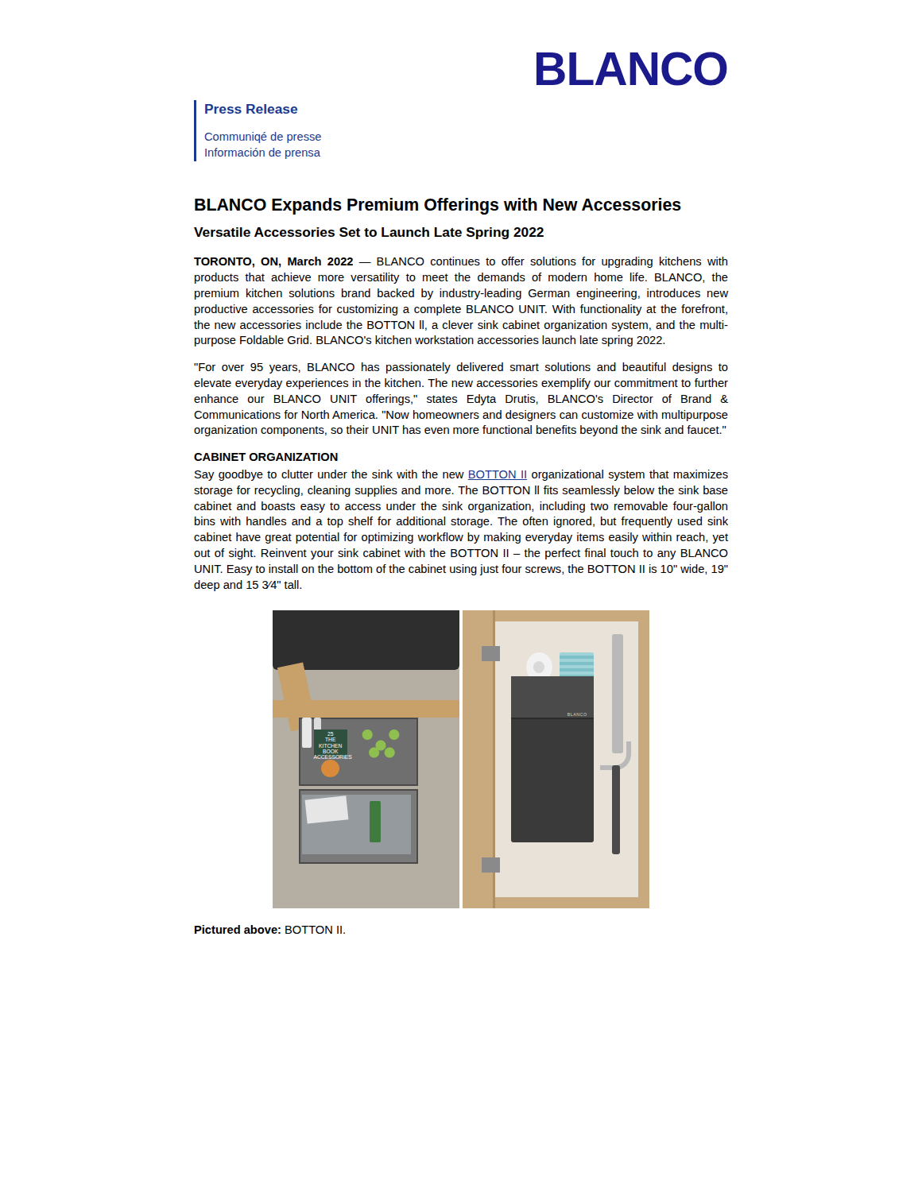BLANCO
Press Release
Communiqé de presse
Información de prensa
BLANCO Expands Premium Offerings with New Accessories
Versatile Accessories Set to Launch Late Spring 2022
TORONTO, ON, March 2022 — BLANCO continues to offer solutions for upgrading kitchens with products that achieve more versatility to meet the demands of modern home life. BLANCO, the premium kitchen solutions brand backed by industry-leading German engineering, introduces new productive accessories for customizing a complete BLANCO UNIT. With functionality at the forefront, the new accessories include the BOTTON ll, a clever sink cabinet organization system, and the multi-purpose Foldable Grid. BLANCO's kitchen workstation accessories launch late spring 2022.
"For over 95 years, BLANCO has passionately delivered smart solutions and beautiful designs to elevate everyday experiences in the kitchen. The new accessories exemplify our commitment to further enhance our BLANCO UNIT offerings," states Edyta Drutis, BLANCO's Director of Brand & Communications for North America. "Now homeowners and designers can customize with multipurpose organization components, so their UNIT has even more functional benefits beyond the sink and faucet."
CABINET ORGANIZATION
Say goodbye to clutter under the sink with the new BOTTON II organizational system that maximizes storage for recycling, cleaning supplies and more. The BOTTON ll fits seamlessly below the sink base cabinet and boasts easy to access under the sink organization, including two removable four-gallon bins with handles and a top shelf for additional storage. The often ignored, but frequently used sink cabinet have great potential for optimizing workflow by making everyday items easily within reach, yet out of sight. Reinvent your sink cabinet with the BOTTON II – the perfect final touch to any BLANCO UNIT. Easy to install on the bottom of the cabinet using just four screws, the BOTTON II is 10" wide, 19" deep and 15 3⁄4" tall.
25
THE KITCHEN BOOK
ACCESSORIES
BLANCO
Pictured above: BOTTON II.